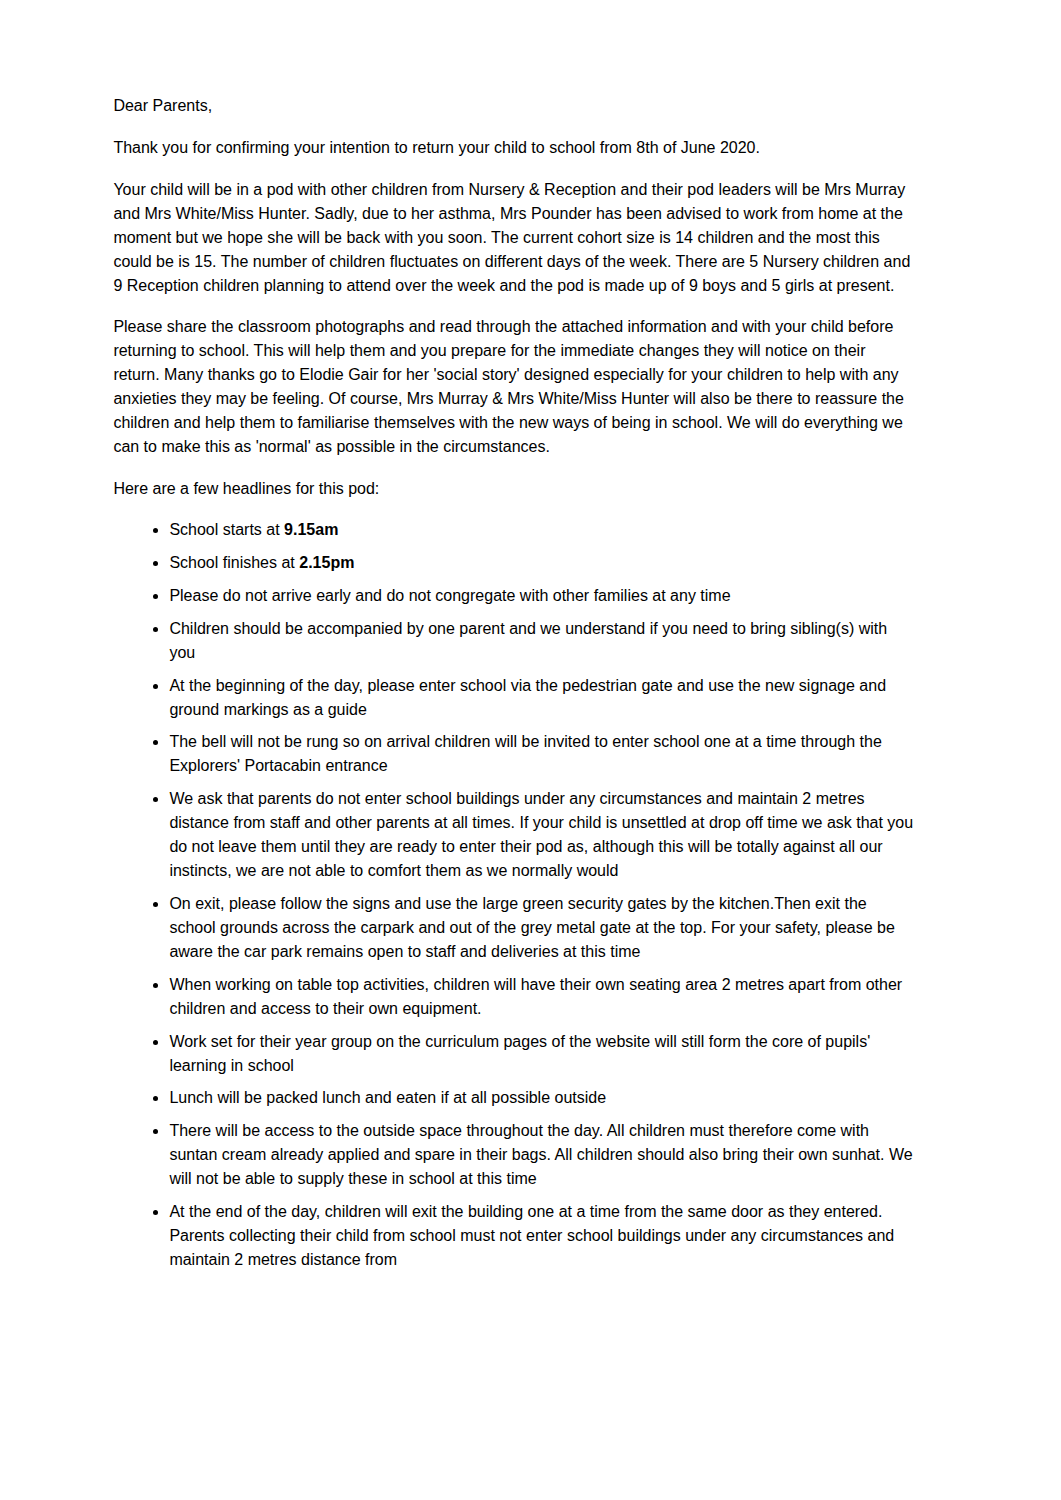Dear Parents,
Thank you for confirming your intention to return your child to school from 8th of June 2020.
Your child will be in a pod with other children from Nursery & Reception and their pod leaders will be Mrs Murray and Mrs White/Miss Hunter. Sadly, due to her asthma, Mrs Pounder has been advised to work from home at the moment but we hope she will be back with you soon. The current cohort size is 14 children and the most this could be is 15. The number of children fluctuates on different days of the week. There are 5 Nursery children and 9 Reception children planning to attend over the week and the pod is made up of 9 boys and 5 girls at present.
Please share the classroom photographs and read through the attached information and with your child before returning to school. This will help them and you prepare for the immediate changes they will notice on their return. Many thanks go to Elodie Gair for her 'social story' designed especially for your children to help with any anxieties they may be feeling. Of course, Mrs Murray & Mrs White/Miss Hunter will also be there to reassure the children and help them to familiarise themselves with the new ways of being in school. We will do everything we can to make this as 'normal' as possible in the circumstances.
Here are a few headlines for this pod:
School starts at 9.15am
School finishes at 2.15pm
Please do not arrive early and do not congregate with other families at any time
Children should be accompanied by one parent and we understand if you need to bring sibling(s) with you
At the beginning of the day, please enter school via the pedestrian gate and use the new signage and ground markings as a guide
The bell will not be rung so on arrival children will be invited to enter school one at a time through the Explorers' Portacabin entrance
We ask that parents do not enter school buildings under any circumstances and maintain 2 metres distance from staff and other parents at all times. If your child is unsettled at drop off time we ask that you do not leave them until they are ready to enter their pod as, although this will be totally against all our instincts, we are not able to comfort them as we normally would
On exit, please follow the signs and use the large green security gates by the kitchen.Then exit the school grounds across the carpark and out of the grey metal gate at the top. For your safety, please be aware the car park remains open to staff and deliveries at this time
When working on table top activities, children will have their own seating area 2 metres apart from other children and access to their own equipment.
Work set for their year group on the curriculum pages of the website will still form the core of pupils' learning in school
Lunch will be packed lunch and eaten if at all possible outside
There will be access to the outside space throughout the day. All children must therefore come with suntan cream already applied and spare in their bags. All children should also bring their own sunhat. We will not be able to supply these in school at this time
At the end of the day, children will exit the building one at a time from the same door as they entered. Parents collecting their child from school must not enter school buildings under any circumstances and maintain 2 metres distance from